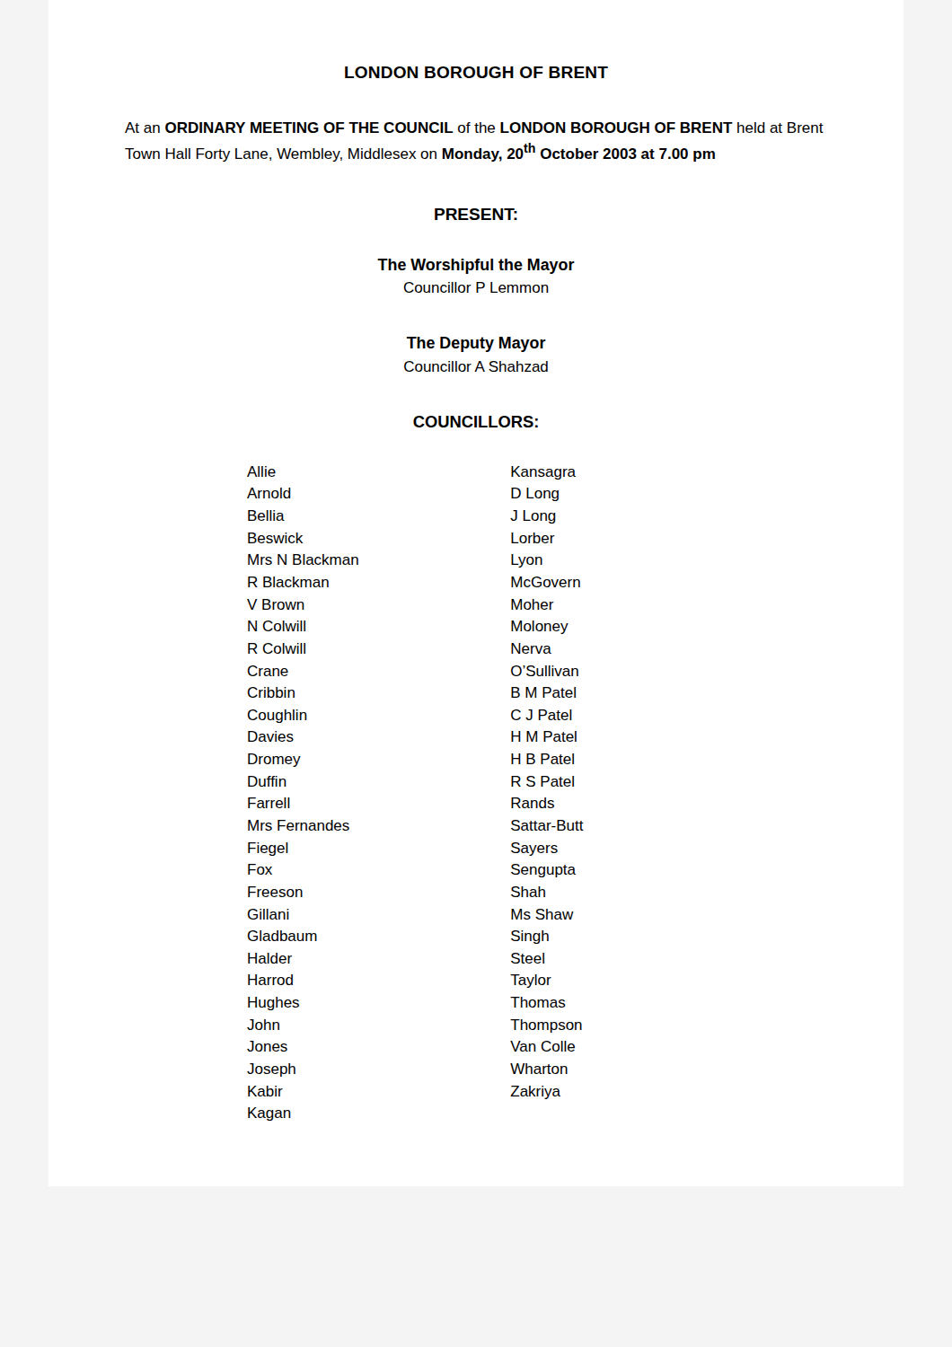LONDON BOROUGH OF BRENT
At an ORDINARY MEETING OF THE COUNCIL of the LONDON BOROUGH OF BRENT held at Brent Town Hall Forty Lane, Wembley, Middlesex on Monday, 20th October 2003 at 7.00 pm
PRESENT:
The Worshipful the Mayor
Councillor P Lemmon
The Deputy Mayor
Councillor A Shahzad
COUNCILLORS:
Allie
Arnold
Bellia
Beswick
Mrs N Blackman
R Blackman
V Brown
N Colwill
R Colwill
Crane
Cribbin
Coughlin
Davies
Dromey
Duffin
Farrell
Mrs Fernandes
Fiegel
Fox
Freeson
Gillani
Gladbaum
Halder
Harrod
Hughes
John
Jones
Joseph
Kabir
Kagan
Kansagra
D Long
J Long
Lorber
Lyon
McGovern
Moher
Moloney
Nerva
O’Sullivan
B M Patel
C J Patel
H M Patel
H B Patel
R S Patel
Rands
Sattar-Butt
Sayers
Sengupta
Shah
Ms Shaw
Singh
Steel
Taylor
Thomas
Thompson
Van Colle
Wharton
Zakriya